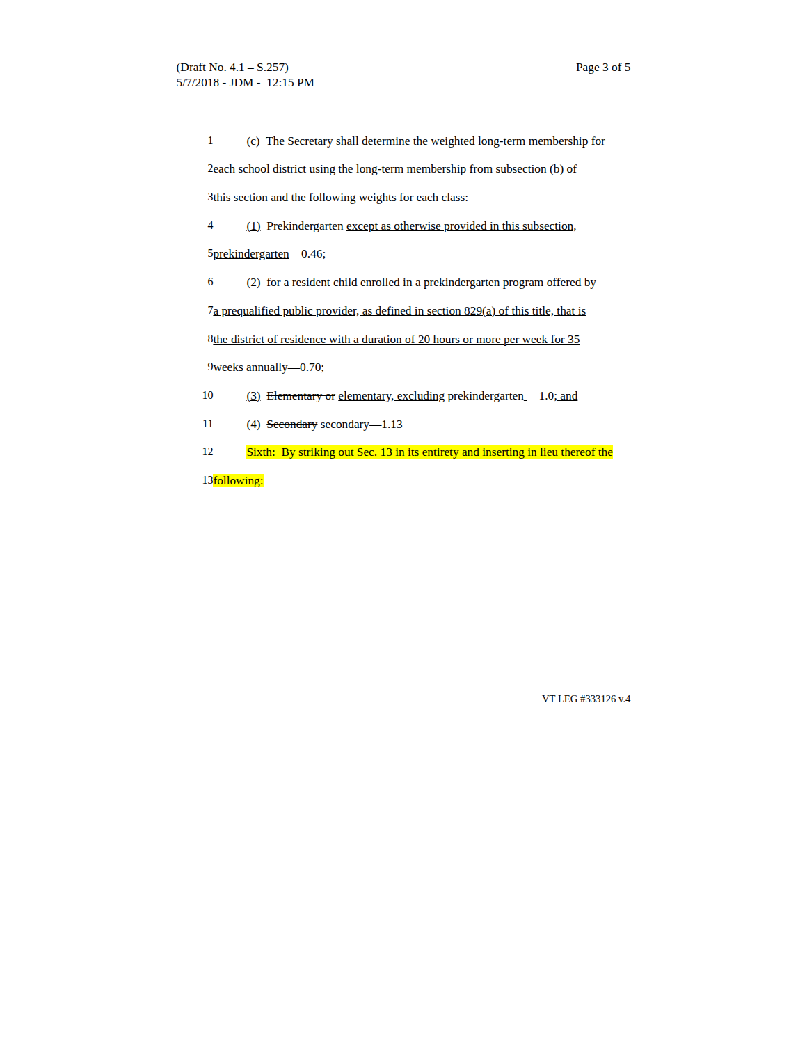(Draft No. 4.1 – S.257)
5/7/2018 - JDM - 12:15 PM
Page 3 of 5
| 1 | (c) The Secretary shall determine the weighted long-term membership for |
| 2 | each school district using the long-term membership from subsection (b) of |
| 3 | this section and the following weights for each class: |
| 4 | (1) Prekindergarten except as otherwise provided in this subsection, |
| 5 | prekindergarten —0.46 ; |
| 6 | (2) for a resident child enrolled in a prekindergarten program offered by |
| 7 | a prequalified public provider, as defined in section 829(a) of this title, that is |
| 8 | the district of residence with a duration of 20 hours or more per week for 35 |
| 9 | weeks annually—0.70; |
| 10 | (3) Elementary or elementary, excluding prekindergarten —1.0 ; and |
| 11 | (4) Secondary secondary —1.13 |
| 12 | Sixth: By striking out Sec. 13 in its entirety and inserting in lieu thereof the |
| 13 | following: |
VT LEG #333126 v.4